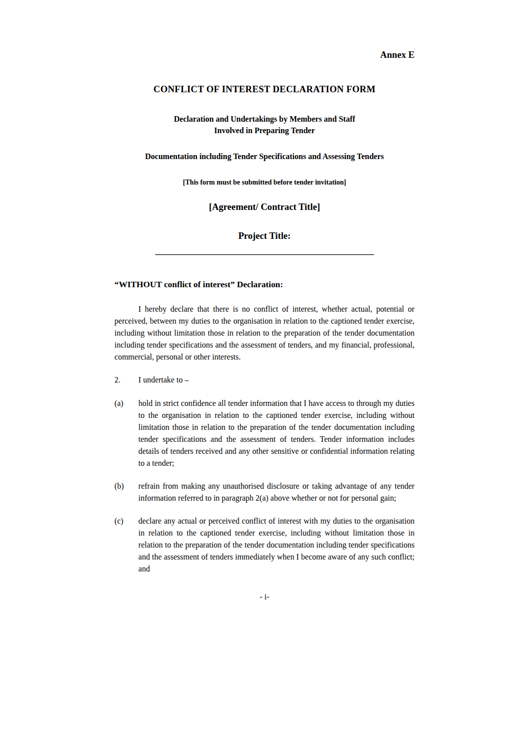Annex E
CONFLICT OF INTEREST DECLARATION FORM
Declaration and Undertakings by Members and Staff
Involved in Preparing Tender
Documentation including Tender Specifications and Assessing Tenders
[This form must be submitted before tender invitation]
[Agreement/ Contract Title]
Project Title:
_______________________________________________
“WITHOUT conflict of interest” Declaration:
I hereby declare that there is no conflict of interest, whether actual, potential or perceived, between my duties to the organisation in relation to the captioned tender exercise, including without limitation those in relation to the preparation of the tender documentation including tender specifications and the assessment of tenders, and my financial, professional, commercial, personal or other interests.
2. I undertake to –
(a)
hold in strict confidence all tender information that I have access to through my duties to the organisation in relation to the captioned tender exercise, including without limitation those in relation to the preparation of the tender documentation including tender specifications and the assessment of tenders. Tender information includes details of tenders received and any other sensitive or confidential information relating to a tender;
(b)
refrain from making any unauthorised disclosure or taking advantage of any tender information referred to in paragraph 2(a) above whether or not for personal gain;
(c)
declare any actual or perceived conflict of interest with my duties to the organisation in relation to the captioned tender exercise, including without limitation those in relation to the preparation of the tender documentation including tender specifications and the assessment of tenders immediately when I become aware of any such conflict; and
- i-